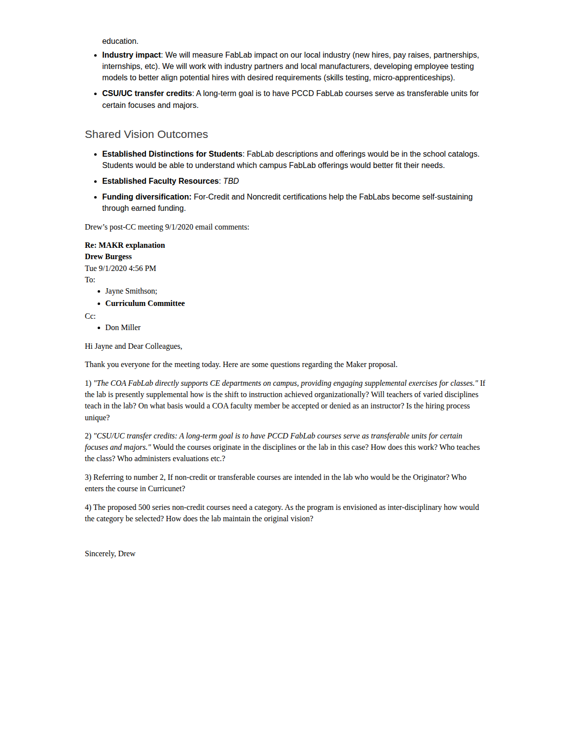education.
Industry impact: We will measure FabLab impact on our local industry (new hires, pay raises, partnerships, internships, etc). We will work with industry partners and local manufacturers, developing employee testing models to better align potential hires with desired requirements (skills testing, micro-apprenticeships).
CSU/UC transfer credits: A long-term goal is to have PCCD FabLab courses serve as transferable units for certain focuses and majors.
Shared Vision Outcomes
Established Distinctions for Students: FabLab descriptions and offerings would be in the school catalogs. Students would be able to understand which campus FabLab offerings would better fit their needs.
Established Faculty Resources: TBD
Funding diversification: For-Credit and Noncredit certifications help the FabLabs become self-sustaining through earned funding.
Drew’s post-CC meeting 9/1/2020 email comments:
Re: MAKR explanation
Drew Burgess
Tue 9/1/2020 4:56 PM
To:
Jayne Smithson;
Curriculum Committee
Cc:
Don Miller
Hi Jayne and Dear Colleagues,
Thank you everyone for the meeting today. Here are some questions regarding the Maker proposal.
1) "The COA FabLab directly supports CE departments on campus, providing engaging supplemental exercises for classes." If the lab is presently supplemental how is the shift to instruction achieved organizationally? Will teachers of varied disciplines teach in the lab? On what basis would a COA faculty member be accepted or denied as an instructor? Is the hiring process unique?
2) "CSU/UC transfer credits: A long-term goal is to have PCCD FabLab courses serve as transferable units for certain focuses and majors." Would the courses originate in the disciplines or the lab in this case? How does this work? Who teaches the class? Who administers evaluations etc.?
3) Referring to number 2, If non-credit or transferable courses are intended in the lab who would be the Originator? Who enters the course in Curricunet?
4) The proposed 500 series non-credit courses need a category. As the program is envisioned as inter-disciplinary how would the category be selected? How does the lab maintain the original vision?
Sincerely, Drew